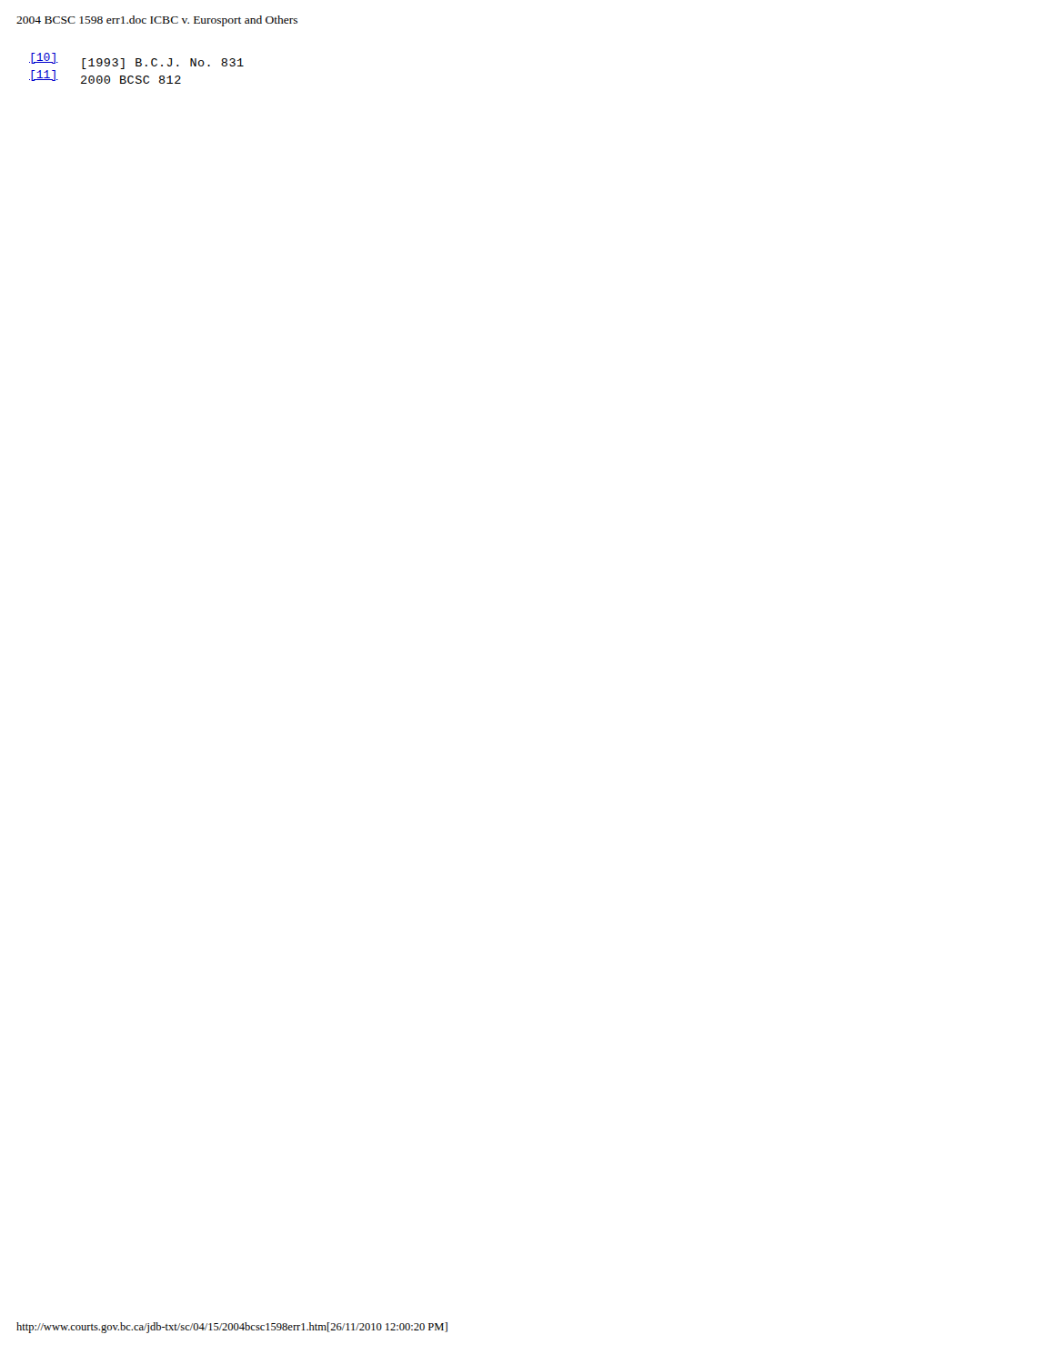2004 BCSC 1598 err1.doc ICBC v. Eurosport and Others
[10]
[1993] B.C.J. No. 831
[11]
2000 BCSC 812
http://www.courts.gov.bc.ca/jdb-txt/sc/04/15/2004bcsc1598err1.htm[26/11/2010 12:00:20 PM]